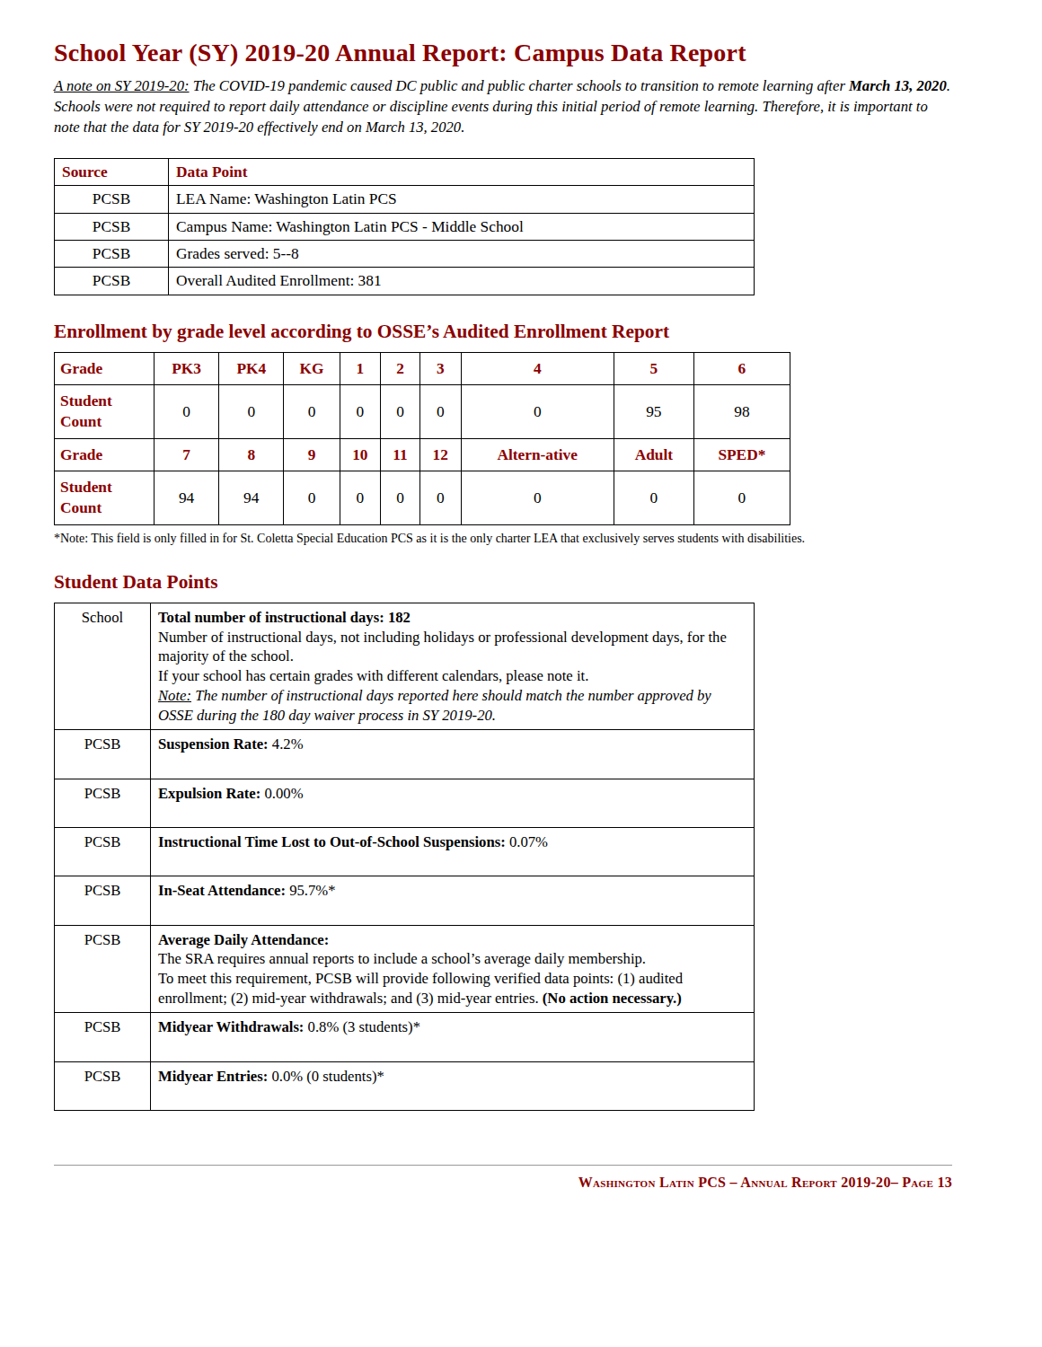School Year (SY) 2019-20 Annual Report: Campus Data Report
A note on SY 2019-20: The COVID-19 pandemic caused DC public and public charter schools to transition to remote learning after March 13, 2020. Schools were not required to report daily attendance or discipline events during this initial period of remote learning. Therefore, it is important to note that the data for SY 2019-20 effectively end on March 13, 2020.
| Source | Data Point |
| --- | --- |
| PCSB | LEA Name: Washington Latin PCS |
| PCSB | Campus Name: Washington Latin PCS - Middle School |
| PCSB | Grades served: 5--8 |
| PCSB | Overall Audited Enrollment: 381 |
Enrollment by grade level according to OSSE’s Audited Enrollment Report
| Grade | PK3 | PK4 | KG | 1 | 2 | 3 | 4 | 5 | 6 |
| --- | --- | --- | --- | --- | --- | --- | --- | --- | --- |
| Student Count | 0 | 0 | 0 | 0 | 0 | 0 | 0 | 95 | 98 |
| Grade | 7 | 8 | 9 | 10 | 11 | 12 | Altern-ative | Adult | SPED* |
| Student Count | 94 | 94 | 0 | 0 | 0 | 0 | 0 | 0 | 0 |
*Note: This field is only filled in for St. Coletta Special Education PCS as it is the only charter LEA that exclusively serves students with disabilities.
Student Data Points
| School | Total number of instructional days: 182 Number of instructional days, not including holidays or professional development days, for the majority of the school. If your school has certain grades with different calendars, please note it. Note: The number of instructional days reported here should match the number approved by OSSE during the 180 day waiver process in SY 2019-20. |
| PCSB | Suspension Rate: 4.2% |
| PCSB | Expulsion Rate: 0.00% |
| PCSB | Instructional Time Lost to Out-of-School Suspensions: 0.07% |
| PCSB | In-Seat Attendance: 95.7%* |
| PCSB | Average Daily Attendance: The SRA requires annual reports to include a school’s average daily membership. To meet this requirement, PCSB will provide following verified data points: (1) audited enrollment; (2) mid-year withdrawals; and (3) mid-year entries. (No action necessary.) |
| PCSB | Midyear Withdrawals: 0.8% (3 students)* |
| PCSB | Midyear Entries: 0.0% (0 students)* |
Washington Latin PCS – Annual Report 2019-20– Page 13